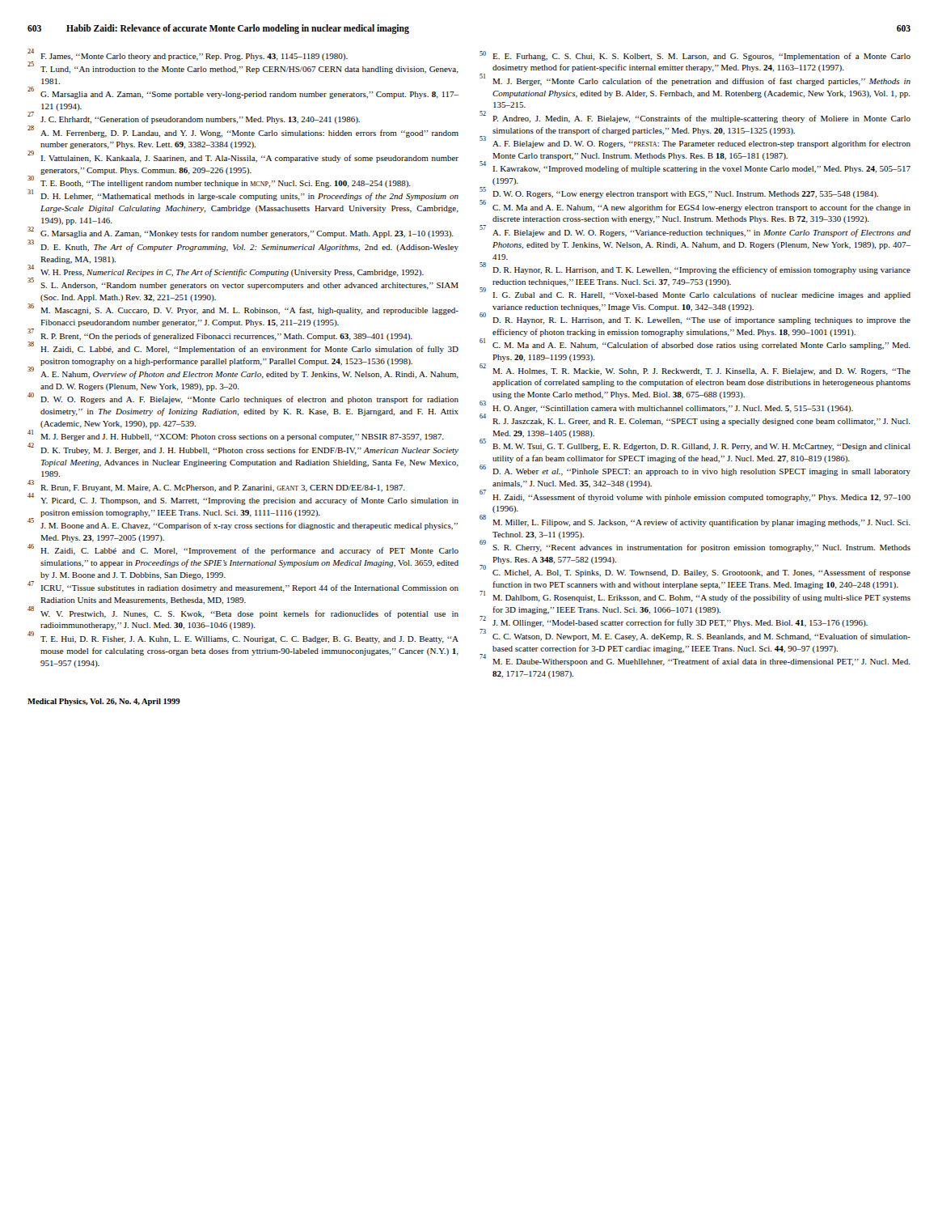603 Habib Zaidi: Relevance of accurate Monte Carlo modeling in nuclear medical imaging 603
F. James, ‘‘Monte Carlo theory and practice,’’ Rep. Prog. Phys. 43, 1145–1189 (1980).
T. Lund, ‘‘An introduction to the Monte Carlo method,’’ Rep CERN/HS/067 CERN data handling division, Geneva, 1981.
G. Marsaglia and A. Zaman, ‘‘Some portable very-long-period random number generators,’’ Comput. Phys. 8, 117–121 (1994).
J. C. Ehrhardt, ‘‘Generation of pseudorandom numbers,’’ Med. Phys. 13, 240–241 (1986).
A. M. Ferrenberg, D. P. Landau, and Y. J. Wong, ‘‘Monte Carlo simulations: hidden errors from ‘‘good’’ random number generators,’’ Phys. Rev. Lett. 69, 3382–3384 (1992).
I. Vattulainen, K. Kankaala, J. Saarinen, and T. Ala-Nissila, ‘‘A comparative study of some pseudorandom number generators,’’ Comput. Phys. Commun. 86, 209–226 (1995).
T. E. Booth, ‘‘The intelligent random number technique in mcnp,’’ Nucl. Sci. Eng. 100, 248–254 (1988).
D. H. Lehmer, ‘‘Mathematical methods in large-scale computing units,’’ in Proceedings of the 2nd Symposium on Large-Scale Digital Calculating Machinery, Cambridge (Massachusetts Harvard University Press, Cambridge, 1949), pp. 141–146.
G. Marsaglia and A. Zaman, ‘‘Monkey tests for random number generators,’’ Comput. Math. Appl. 23, 1–10 (1993).
D. E. Knuth, The Art of Computer Programming, Vol. 2: Seminumerical Algorithms, 2nd ed. (Addison-Wesley Reading, MA, 1981).
W. H. Press, Numerical Recipes in C, The Art of Scientific Computing (University Press, Cambridge, 1992).
S. L. Anderson, ‘‘Random number generators on vector supercomputers and other advanced architectures,’’ SIAM (Soc. Ind. Appl. Math.) Rev. 32, 221–251 (1990).
M. Mascagni, S. A. Cuccaro, D. V. Pryor, and M. L. Robinson, ‘‘A fast, high-quality, and reproducible lagged-Fibonacci pseudorandom number generator,’’ J. Comput. Phys. 15, 211–219 (1995).
R. P. Brent, ‘‘On the periods of generalized Fibonacci recurrences,’’ Math. Comput. 63, 389–401 (1994).
H. Zaidi, C. Labbé, and C. Morel, ‘‘Implementation of an environment for Monte Carlo simulation of fully 3D positron tomography on a high-performance parallel platform,’’ Parallel Comput. 24, 1523–1536 (1998).
A. E. Nahum, Overview of Photon and Electron Monte Carlo, edited by T. Jenkins, W. Nelson, A. Rindi, A. Nahum, and D. W. Rogers (Plenum, New York, 1989), pp. 3–20.
D. W. O. Rogers and A. F. Bielajew, ‘‘Monte Carlo techniques of electron and photon transport for radiation dosimetry,’’ in The Dosimetry of Ionizing Radiation, edited by K. R. Kase, B. E. Bjarngard, and F. H. Attix (Academic, New York, 1990), pp. 427–539.
M. J. Berger and J. H. Hubbell, ‘‘XCOM: Photon cross sections on a personal computer,’’ NBSIR 87-3597, 1987.
D. K. Trubey, M. J. Berger, and J. H. Hubbell, ‘‘Photon cross sections for ENDF/B-IV,’’ American Nuclear Society Topical Meeting, Advances in Nuclear Engineering Computation and Radiation Shielding, Santa Fe, New Mexico, 1989.
R. Brun, F. Bruyant, M. Maire, A. C. McPherson, and P. Zanarini, geant 3, CERN DD/EE/84-1, 1987.
Y. Picard, C. J. Thompson, and S. Marrett, ‘‘Improving the precision and accuracy of Monte Carlo simulation in positron emission tomography,’’ IEEE Trans. Nucl. Sci. 39, 1111–1116 (1992).
J. M. Boone and A. E. Chavez, ‘‘Comparison of x-ray cross sections for diagnostic and therapeutic medical physics,’’ Med. Phys. 23, 1997–2005 (1997).
H. Zaidi, C. Labbé and C. Morel, ‘‘Improvement of the performance and accuracy of PET Monte Carlo simulations,’’ to appear in Proceedings of the SPIE’s International Symposium on Medical Imaging, Vol. 3659, edited by J. M. Boone and J. T. Dobbins, San Diego, 1999.
ICRU, ‘‘Tissue substitutes in radiation dosimetry and measurement,’’ Report 44 of the International Commission on Radiation Units and Measurements, Bethesda, MD, 1989.
W. V. Prestwich, J. Nunes, C. S. Kwok, ‘‘Beta dose point kernels for radionuclides of potential use in radioimmunotherapy,’’ J. Nucl. Med. 30, 1036–1046 (1989).
T. E. Hui, D. R. Fisher, J. A. Kuhn, L. E. Williams, C. Nourigat, C. C. Badger, B. G. Beatty, and J. D. Beatty, ‘‘A mouse model for calculating cross-organ beta doses from yttrium-90-labeled immunoconjugates,’’ Cancer (N.Y.) 1, 951–957 (1994).
E. E. Furhang, C. S. Chui, K. S. Kolbert, S. M. Larson, and G. Sgouros, ‘‘Implementation of a Monte Carlo dosimetry method for patient-specific internal emitter therapy,’’ Med. Phys. 24, 1163–1172 (1997).
M. J. Berger, ‘‘Monte Carlo calculation of the penetration and diffusion of fast charged particles,’’ Methods in Computational Physics, edited by B. Alder, S. Fernbach, and M. Rotenberg (Academic, New York, 1963), Vol. 1, pp. 135–215.
P. Andreo, J. Medin, A. F. Bielajew, ‘‘Constraints of the multiple-scattering theory of Moliere in Monte Carlo simulations of the transport of charged particles,’’ Med. Phys. 20, 1315–1325 (1993).
A. F. Bielajew and D. W. O. Rogers, ‘‘presta: The Parameter reduced electron-step transport algorithm for electron Monte Carlo transport,’’ Nucl. Instrum. Methods Phys. Res. B 18, 165–181 (1987).
I. Kawrakow, ‘‘Improved modeling of multiple scattering in the voxel Monte Carlo model,’’ Med. Phys. 24, 505–517 (1997).
D. W. O. Rogers, ‘‘Low energy electron transport with EGS,’’ Nucl. Instrum. Methods 227, 535–548 (1984).
C. M. Ma and A. E. Nahum, ‘‘A new algorithm for EGS4 low-energy electron transport to account for the change in discrete interaction cross-section with energy,’’ Nucl. Instrum. Methods Phys. Res. B 72, 319–330 (1992).
A. F. Bielajew and D. W. O. Rogers, ‘‘Variance-reduction techniques,’’ in Monte Carlo Transport of Electrons and Photons, edited by T. Jenkins, W. Nelson, A. Rindi, A. Nahum, and D. Rogers (Plenum, New York, 1989), pp. 407–419.
D. R. Haynor, R. L. Harrison, and T. K. Lewellen, ‘‘Improving the efficiency of emission tomography using variance reduction techniques,’’ IEEE Trans. Nucl. Sci. 37, 749–753 (1990).
I. G. Zubal and C. R. Harell, ‘‘Voxel-based Monte Carlo calculations of nuclear medicine images and applied variance reduction techniques,’’ Image Vis. Comput. 10, 342–348 (1992).
D. R. Haynor, R. L. Harrison, and T. K. Lewellen, ‘‘The use of importance sampling techniques to improve the efficiency of photon tracking in emission tomography simulations,’’ Med. Phys. 18, 990–1001 (1991).
C. M. Ma and A. E. Nahum, ‘‘Calculation of absorbed dose ratios using correlated Monte Carlo sampling,’’ Med. Phys. 20, 1189–1199 (1993).
M. A. Holmes, T. R. Mackie, W. Sohn, P. J. Reckwerdt, T. J. Kinsella, A. F. Bielajew, and D. W. Rogers, ‘‘The application of correlated sampling to the computation of electron beam dose distributions in heterogeneous phantoms using the Monte Carlo method,’’ Phys. Med. Biol. 38, 675–688 (1993).
H. O. Anger, ‘‘Scintillation camera with multichannel collimators,’’ J. Nucl. Med. 5, 515–531 (1964).
R. J. Jaszczak, K. L. Greer, and R. E. Coleman, ‘‘SPECT using a specially designed cone beam collimator,’’ J. Nucl. Med. 29, 1398–1405 (1988).
B. M. W. Tsui, G. T. Gullberg, E. R. Edgerton, D. R. Gilland, J. R. Perry, and W. H. McCartney, ‘‘Design and clinical utility of a fan beam collimator for SPECT imaging of the head,’’ J. Nucl. Med. 27, 810–819 (1986).
D. A. Weber et al., ‘‘Pinhole SPECT: an approach to in vivo high resolution SPECT imaging in small laboratory animals,’’ J. Nucl. Med. 35, 342–348 (1994).
H. Zaidi, ‘‘Assessment of thyroid volume with pinhole emission computed tomography,’’ Phys. Medica 12, 97–100 (1996).
M. Miller, L. Filipow, and S. Jackson, ‘‘A review of activity quantification by planar imaging methods,’’ J. Nucl. Sci. Technol. 23, 3–11 (1995).
S. R. Cherry, ‘‘Recent advances in instrumentation for positron emission tomography,’’ Nucl. Instrum. Methods Phys. Res. A 348, 577–582 (1994).
C. Michel, A. Bol, T. Spinks, D. W. Townsend, D. Bailey, S. Grootoonk, and T. Jones, ‘‘Assessment of response function in two PET scanners with and without interplane septa,’’ IEEE Trans. Med. Imaging 10, 240–248 (1991).
M. Dahlbom, G. Rosenquist, L. Eriksson, and C. Bohm, ‘‘A study of the possibility of using multi-slice PET systems for 3D imaging,’’ IEEE Trans. Nucl. Sci. 36, 1066–1071 (1989).
J. M. Ollinger, ‘‘Model-based scatter correction for fully 3D PET,’’ Phys. Med. Biol. 41, 153–176 (1996).
C. C. Watson, D. Newport, M. E. Casey, A. deKemp, R. S. Beanlands, and M. Schmand, ‘‘Evaluation of simulation-based scatter correction for 3-D PET cardiac imaging,’’ IEEE Trans. Nucl. Sci. 44, 90–97 (1997).
M. E. Daube-Witherspoon and G. Muehllehner, ‘‘Treatment of axial data in three-dimensional PET,’’ J. Nucl. Med. 82, 1717–1724 (1987).
Medical Physics, Vol. 26, No. 4, April 1999